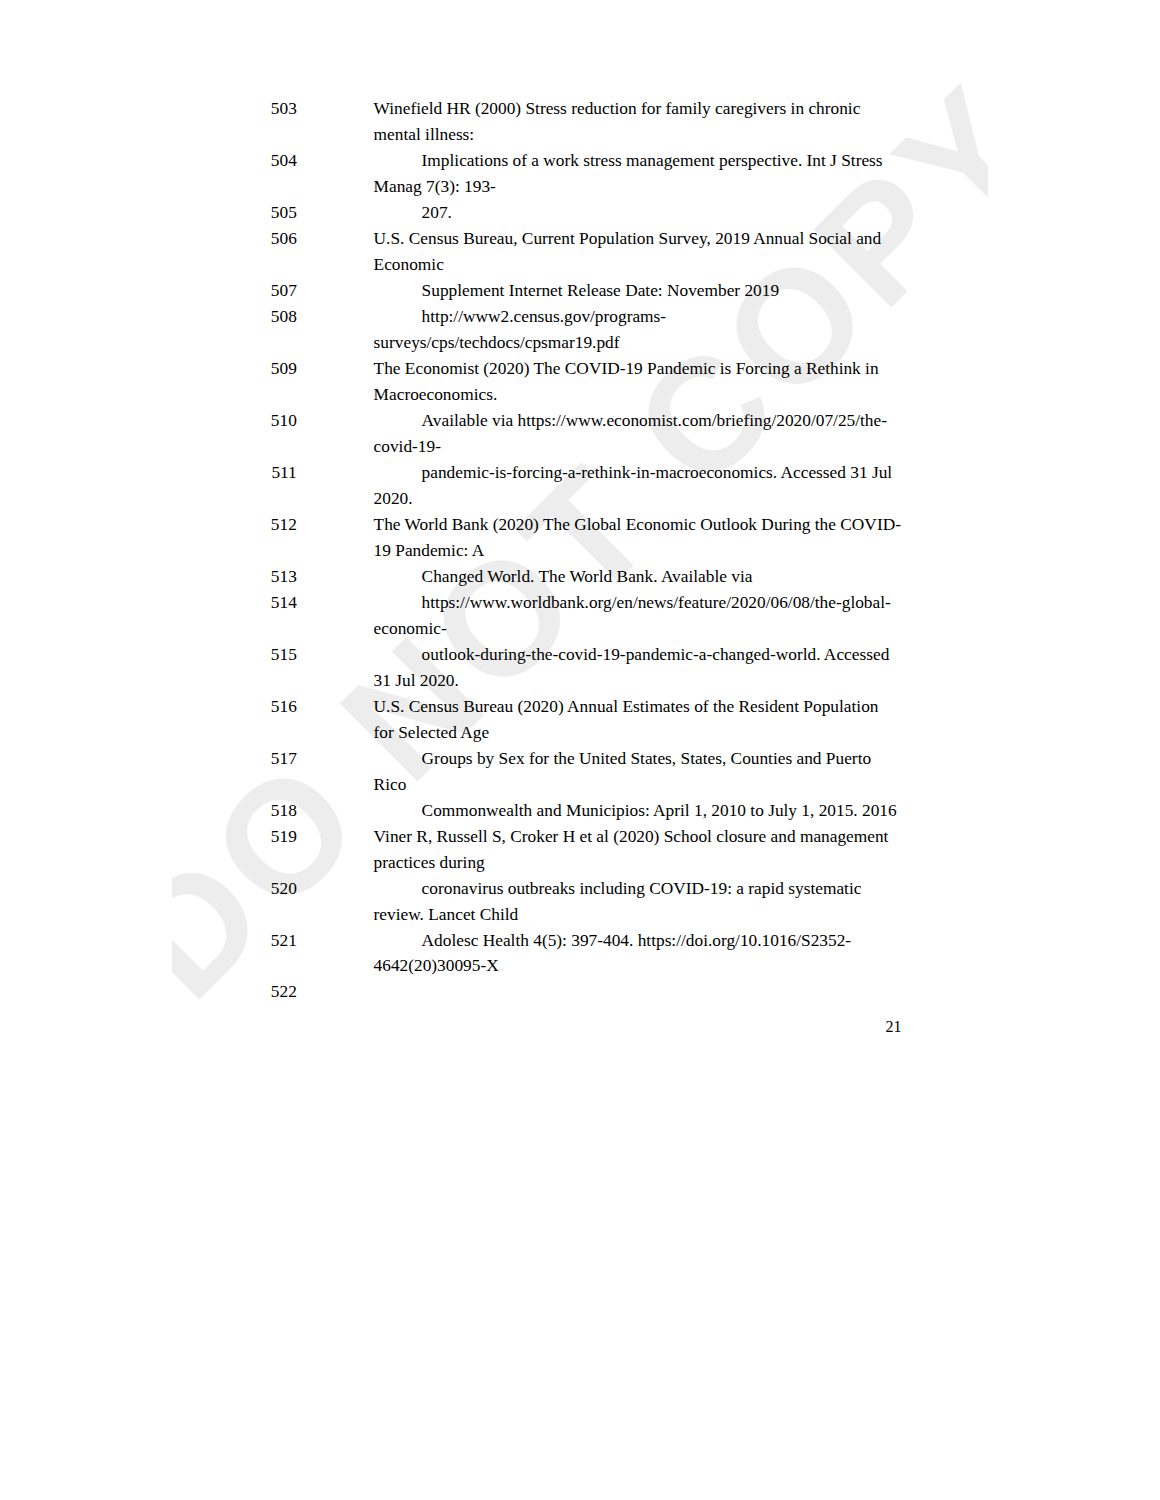DO NOT COPY
503 Winefield HR (2000) Stress reduction for family caregivers in chronic mental illness:
504 Implications of a work stress management perspective. Int J Stress Manag 7(3): 193-
505207.
506 U.S. Census Bureau, Current Population Survey, 2019 Annual Social and Economic
507 Supplement Internet Release Date: November 2019
508 http://www2.census.gov/programs-surveys/cps/techdocs/cpsmar19.pdf
509 The Economist (2020) The COVID-19 Pandemic is Forcing a Rethink in Macroeconomics.
510 Available via https://www.economist.com/briefing/2020/07/25/the-covid-19-
511 pandemic-is-forcing-a-rethink-in-macroeconomics. Accessed 31 Jul 2020.
512 The World Bank (2020) The Global Economic Outlook During the COVID-19 Pandemic: A
513 Changed World. The World Bank. Available via
514 https://www.worldbank.org/en/news/feature/2020/06/08/the-global-economic-
515 outlook-during-the-covid-19-pandemic-a-changed-world. Accessed 31 Jul 2020.
516 U.S. Census Bureau (2020) Annual Estimates of the Resident Population for Selected Age
517 Groups by Sex for the United States, States, Counties and Puerto Rico
518 Commonwealth and Municipios: April 1, 2010 to July 1, 2015. 2016
519 Viner R, Russell S, Croker H et al (2020) School closure and management practices during
520 coronavirus outbreaks including COVID-19: a rapid systematic review. Lancet Child
521 Adolesc Health 4(5): 397-404. https://doi.org/10.1016/S2352-4642(20)30095-X
522
21